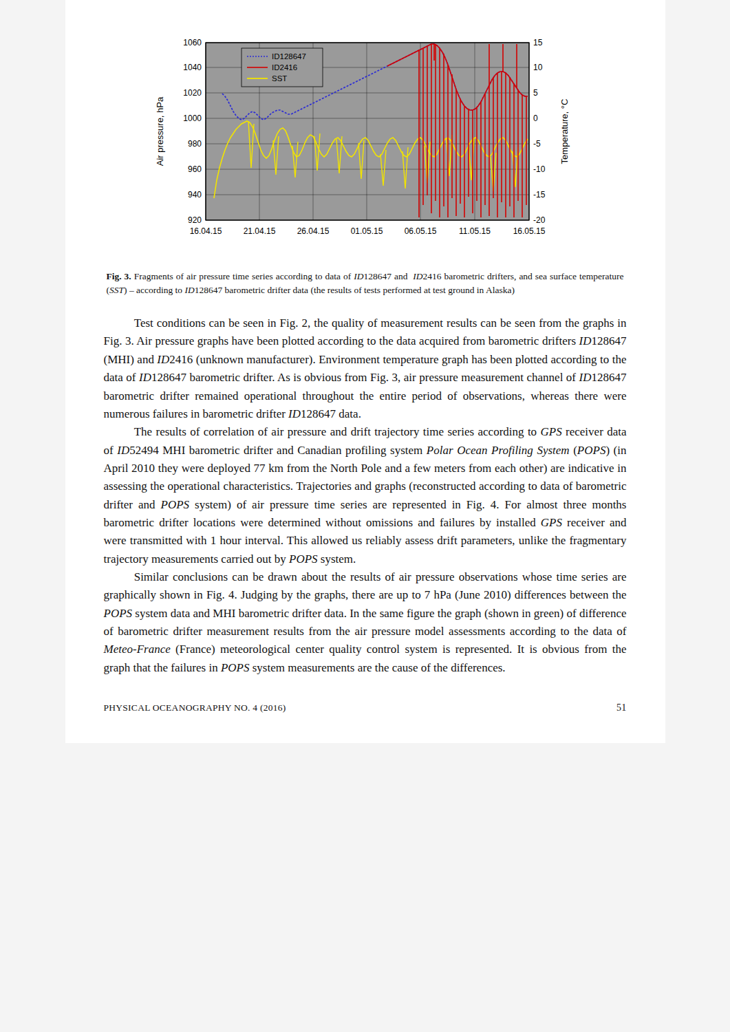1060 1040 1020 1000 980 960 940 920 15 10 5 0 -5 -10 -15 -20 Air pressure, hPa Temperature, °C 16.04.15 21.04.15 26.04.15 01.05.15 06.05.15 11.05.15 16.05.15 ID128647 ID2416 SST
Fig. 3. Fragments of air pressure time series according to data of ID128647 and ID2416 barometric drifters, and sea surface temperature (SST) – according to ID128647 barometric drifter data (the results of tests performed at test ground in Alaska)
Test conditions can be seen in Fig. 2, the quality of measurement results can be seen from the graphs in Fig. 3. Air pressure graphs have been plotted according to the data acquired from barometric drifters ID128647 (MHI) and ID2416 (unknown manufacturer). Environment temperature graph has been plotted according to the data of ID128647 barometric drifter. As is obvious from Fig. 3, air pressure measurement channel of ID128647 barometric drifter remained operational throughout the entire period of observations, whereas there were numerous failures in barometric drifter ID128647 data.
The results of correlation of air pressure and drift trajectory time series according to GPS receiver data of ID52494 MHI barometric drifter and Canadian profiling system Polar Ocean Profiling System (POPS) (in April 2010 they were deployed 77 km from the North Pole and a few meters from each other) are indicative in assessing the operational characteristics. Trajectories and graphs (reconstructed according to data of barometric drifter and POPS system) of air pressure time series are represented in Fig. 4. For almost three months barometric drifter locations were determined without omissions and failures by installed GPS receiver and were transmitted with 1 hour interval. This allowed us reliably assess drift parameters, unlike the fragmentary trajectory measurements carried out by POPS system.
Similar conclusions can be drawn about the results of air pressure observations whose time series are graphically shown in Fig. 4. Judging by the graphs, there are up to 7 hPa (June 2010) differences between the POPS system data and MHI barometric drifter data. In the same figure the graph (shown in green) of difference of barometric drifter measurement results from the air pressure model assessments according to the data of Meteo-France (France) meteorological center quality control system is represented. It is obvious from the graph that the failures in POPS system measurements are the cause of the differences.
PHYSICAL OCEANOGRAPHY NO. 4 (2016) 51